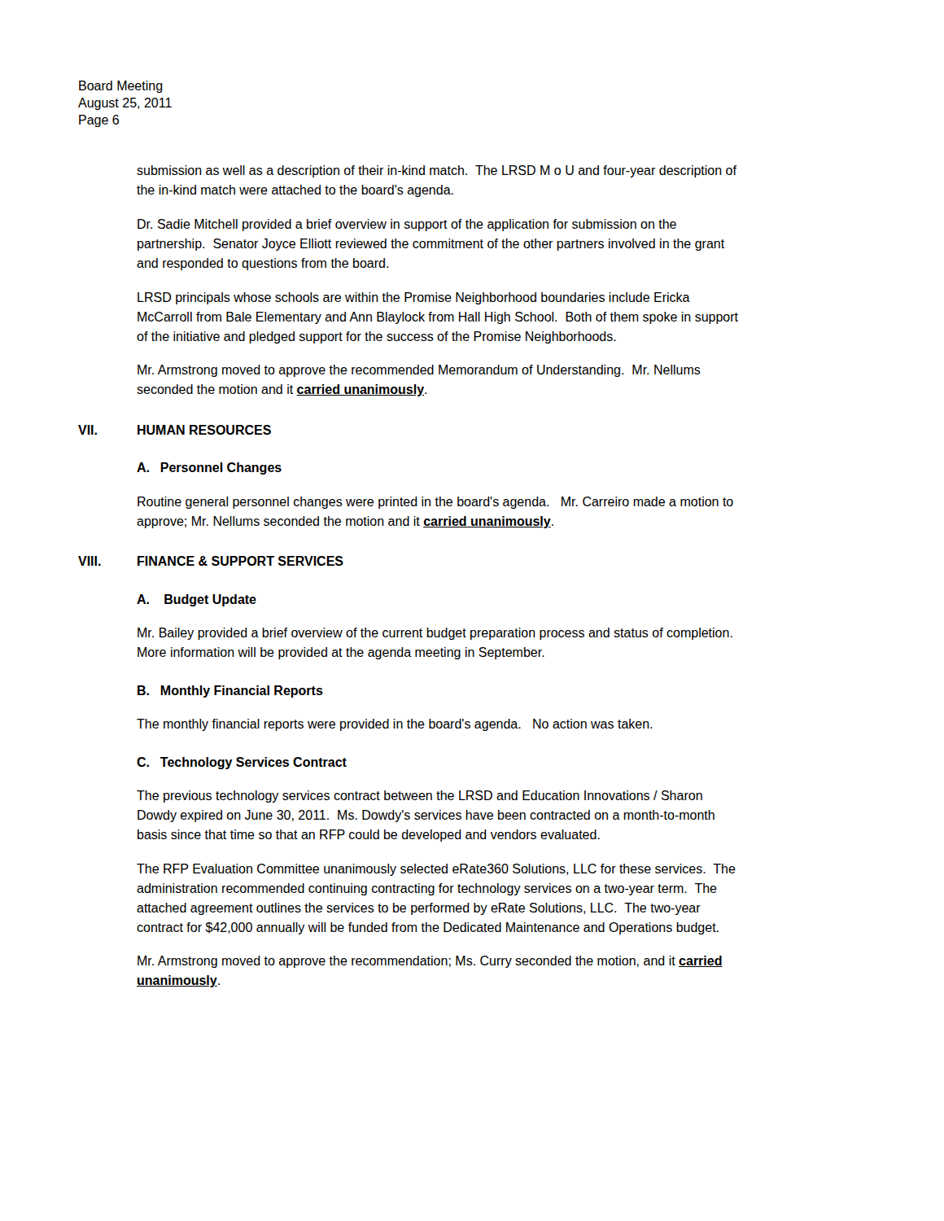Board Meeting
August 25, 2011
Page 6
submission as well as a description of their in-kind match. The LRSD M o U and four-year description of the in-kind match were attached to the board's agenda.
Dr. Sadie Mitchell provided a brief overview in support of the application for submission on the partnership. Senator Joyce Elliott reviewed the commitment of the other partners involved in the grant and responded to questions from the board.
LRSD principals whose schools are within the Promise Neighborhood boundaries include Ericka McCarroll from Bale Elementary and Ann Blaylock from Hall High School. Both of them spoke in support of the initiative and pledged support for the success of the Promise Neighborhoods.
Mr. Armstrong moved to approve the recommended Memorandum of Understanding. Mr. Nellums seconded the motion and it carried unanimously.
VII. Human Resources
A. Personnel Changes
Routine general personnel changes were printed in the board's agenda. Mr. Carreiro made a motion to approve; Mr. Nellums seconded the motion and it carried unanimously.
VIII. Finance & Support Services
A. Budget Update
Mr. Bailey provided a brief overview of the current budget preparation process and status of completion. More information will be provided at the agenda meeting in September.
B. Monthly Financial Reports
The monthly financial reports were provided in the board's agenda. No action was taken.
C. Technology Services Contract
The previous technology services contract between the LRSD and Education Innovations / Sharon Dowdy expired on June 30, 2011. Ms. Dowdy's services have been contracted on a month-to-month basis since that time so that an RFP could be developed and vendors evaluated.
The RFP Evaluation Committee unanimously selected eRate360 Solutions, LLC for these services. The administration recommended continuing contracting for technology services on a two-year term. The attached agreement outlines the services to be performed by eRate Solutions, LLC. The two-year contract for $42,000 annually will be funded from the Dedicated Maintenance and Operations budget.
Mr. Armstrong moved to approve the recommendation; Ms. Curry seconded the motion, and it carried unanimously.